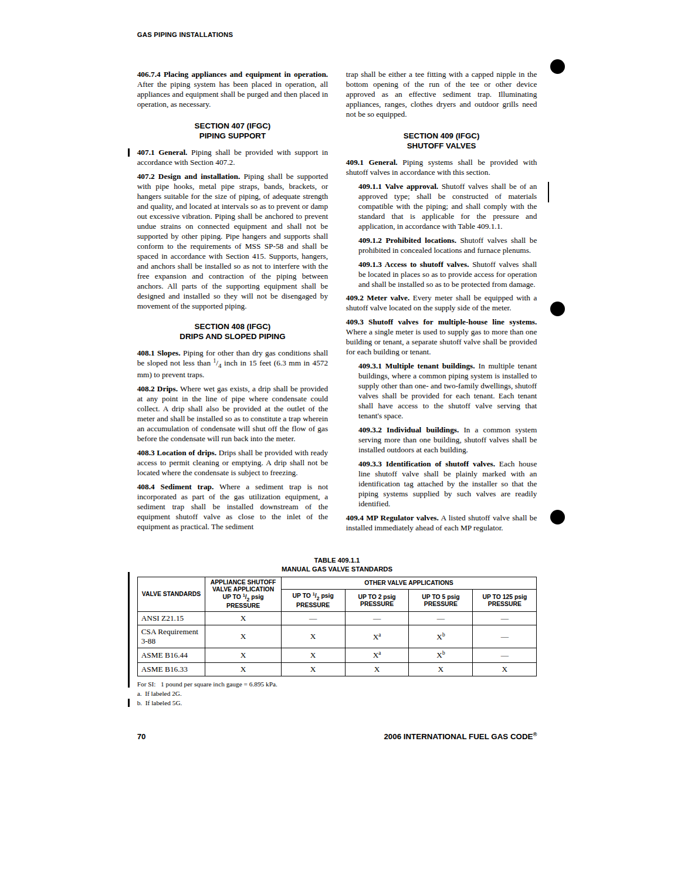GAS PIPING INSTALLATIONS
406.7.4 Placing appliances and equipment in operation. After the piping system has been placed in operation, all appliances and equipment shall be purged and then placed in operation, as necessary.
SECTION 407 (IFGC)
PIPING SUPPORT
407.1 General. Piping shall be provided with support in accordance with Section 407.2.
407.2 Design and installation. Piping shall be supported with pipe hooks, metal pipe straps, bands, brackets, or hangers suitable for the size of piping, of adequate strength and quality, and located at intervals so as to prevent or damp out excessive vibration. Piping shall be anchored to prevent undue strains on connected equipment and shall not be supported by other piping. Pipe hangers and supports shall conform to the requirements of MSS SP-58 and shall be spaced in accordance with Section 415. Supports, hangers, and anchors shall be installed so as not to interfere with the free expansion and contraction of the piping between anchors. All parts of the supporting equipment shall be designed and installed so they will not be disengaged by movement of the supported piping.
SECTION 408 (IFGC)
DRIPS AND SLOPED PIPING
408.1 Slopes. Piping for other than dry gas conditions shall be sloped not less than 1/4 inch in 15 feet (6.3 mm in 4572 mm) to prevent traps.
408.2 Drips. Where wet gas exists, a drip shall be provided at any point in the line of pipe where condensate could collect. A drip shall also be provided at the outlet of the meter and shall be installed so as to constitute a trap wherein an accumulation of condensate will shut off the flow of gas before the condensate will run back into the meter.
408.3 Location of drips. Drips shall be provided with ready access to permit cleaning or emptying. A drip shall not be located where the condensate is subject to freezing.
408.4 Sediment trap. Where a sediment trap is not incorporated as part of the gas utilization equipment, a sediment trap shall be installed downstream of the equipment shutoff valve as close to the inlet of the equipment as practical. The sediment
trap shall be either a tee fitting with a capped nipple in the bottom opening of the run of the tee or other device approved as an effective sediment trap. Illuminating appliances, ranges, clothes dryers and outdoor grills need not be so equipped.
SECTION 409 (IFGC)
SHUTOFF VALVES
409.1 General. Piping systems shall be provided with shutoff valves in accordance with this section.
409.1.1 Valve approval. Shutoff valves shall be of an approved type; shall be constructed of materials compatible with the piping; and shall comply with the standard that is applicable for the pressure and application, in accordance with Table 409.1.1.
409.1.2 Prohibited locations. Shutoff valves shall be prohibited in concealed locations and furnace plenums.
409.1.3 Access to shutoff valves. Shutoff valves shall be located in places so as to provide access for operation and shall be installed so as to be protected from damage.
409.2 Meter valve. Every meter shall be equipped with a shutoff valve located on the supply side of the meter.
409.3 Shutoff valves for multiple-house line systems. Where a single meter is used to supply gas to more than one building or tenant, a separate shutoff valve shall be provided for each building or tenant.
409.3.1 Multiple tenant buildings. In multiple tenant buildings, where a common piping system is installed to supply other than one- and two-family dwellings, shutoff valves shall be provided for each tenant. Each tenant shall have access to the shutoff valve serving that tenant's space.
409.3.2 Individual buildings. In a common system serving more than one building, shutoff valves shall be installed outdoors at each building.
409.3.3 Identification of shutoff valves. Each house line shutoff valve shall be plainly marked with an identification tag attached by the installer so that the piping systems supplied by such valves are readily identified.
409.4 MP Regulator valves. A listed shutoff valve shall be installed immediately ahead of each MP regulator.
TABLE 409.1.1
MANUAL GAS VALVE STANDARDS
| VALVE STANDARDS | APPLIANCE SHUTOFF VALVE APPLICATION UP TO 1 / 2 psig PRESSURE | OTHER VALVE APPLICATIONS |
| --- | --- | --- |
| UP TO 1 / 2 psig PRESSURE | UP TO 2 psig PRESSURE | UP TO 5 psig PRESSURE | UP TO 125 psig PRESSURE |
| ANSI Z21.15 | X | — | — | — | — |
| CSA Requirement 3-88 | X | X | X a | X b | — |
| ASME B16.44 | X | X | X a | X b | — |
| ASME B16.33 | X | X | X | X | X |
For SI: 1 pound per square inch gauge = 6.895 kPa.
a. If labeled 2G.
b. If labeled 5G.
70
2006 INTERNATIONAL FUEL GAS CODE®